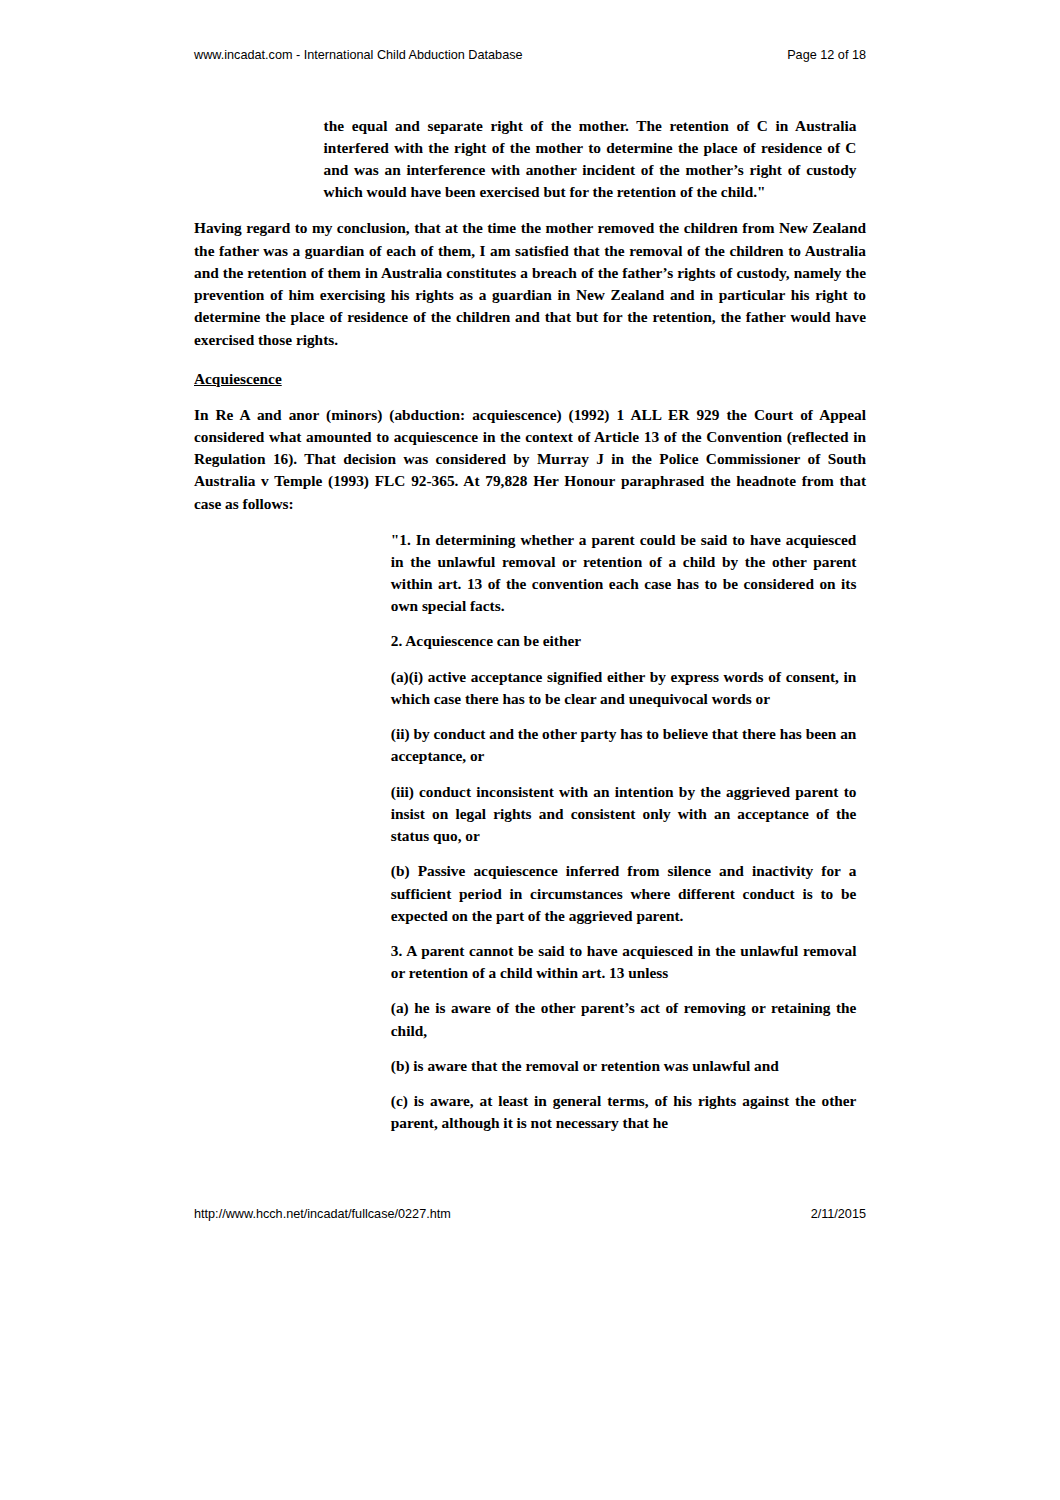www.incadat.com - International Child Abduction Database
Page 12 of 18
the equal and separate right of the mother. The retention of C in Australia interfered with the right of the mother to determine the place of residence of C and was an interference with another incident of the mother’s right of custody which would have been exercised but for the retention of the child."
Having regard to my conclusion, that at the time the mother removed the children from New Zealand the father was a guardian of each of them, I am satisfied that the removal of the children to Australia and the retention of them in Australia constitutes a breach of the father’s rights of custody, namely the prevention of him exercising his rights as a guardian in New Zealand and in particular his right to determine the place of residence of the children and that but for the retention, the father would have exercised those rights.
Acquiescence
In Re A and anor (minors) (abduction: acquiescence) (1992) 1 ALL ER 929 the Court of Appeal considered what amounted to acquiescence in the context of Article 13 of the Convention (reflected in Regulation 16). That decision was considered by Murray J in the Police Commissioner of South Australia v Temple (1993) FLC 92-365. At 79,828 Her Honour paraphrased the headnote from that case as follows:
"1. In determining whether a parent could be said to have acquiesced in the unlawful removal or retention of a child by the other parent within art. 13 of the convention each case has to be considered on its own special facts.
2. Acquiescence can be either
(a)(i) active acceptance signified either by express words of consent, in which case there has to be clear and unequivocal words or
(ii) by conduct and the other party has to believe that there has been an acceptance, or
(iii) conduct inconsistent with an intention by the aggrieved parent to insist on legal rights and consistent only with an acceptance of the status quo, or
(b) Passive acquiescence inferred from silence and inactivity for a sufficient period in circumstances where different conduct is to be expected on the part of the aggrieved parent.
3. A parent cannot be said to have acquiesced in the unlawful removal or retention of a child within art. 13 unless
(a) he is aware of the other parent’s act of removing or retaining the child,
(b) is aware that the removal or retention was unlawful and
(c) is aware, at least in general terms, of his rights against the other parent, although it is not necessary that he
http://www.hcch.net/incadat/fullcase/0227.htm
2/11/2015